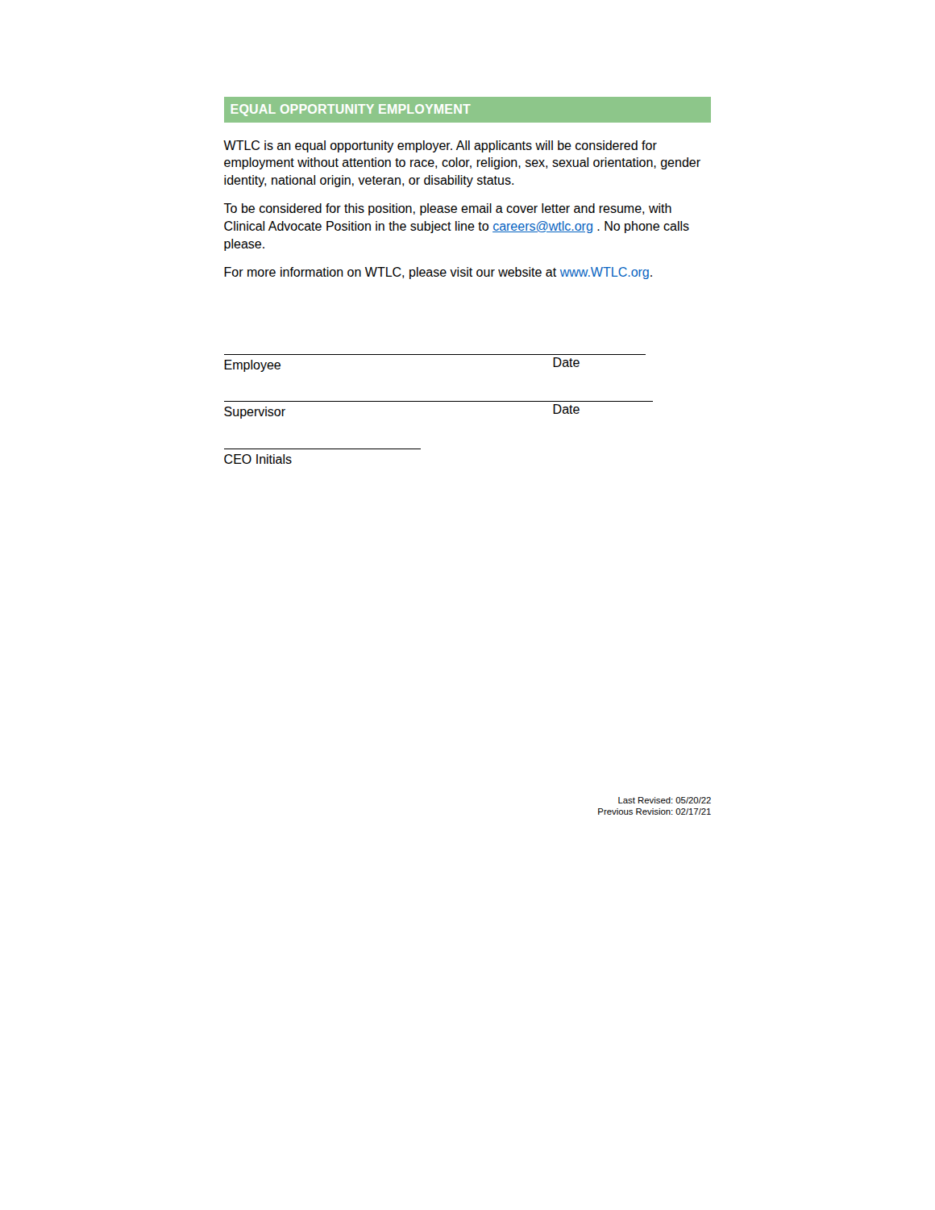EQUAL OPPORTUNITY EMPLOYMENT
WTLC is an equal opportunity employer. All applicants will be considered for employment without attention to race, color, religion, sex, sexual orientation, gender identity, national origin, veteran, or disability status.
To be considered for this position, please email a cover letter and resume, with
Clinical Advocate Position in the subject line to careers@wtlc.org . No phone calls please.
For more information on WTLC, please visit our website at www.WTLC.org.
Employee Date
Supervisor Date
CEO Initials
Last Revised: 05/20/22
Previous Revision: 02/17/21